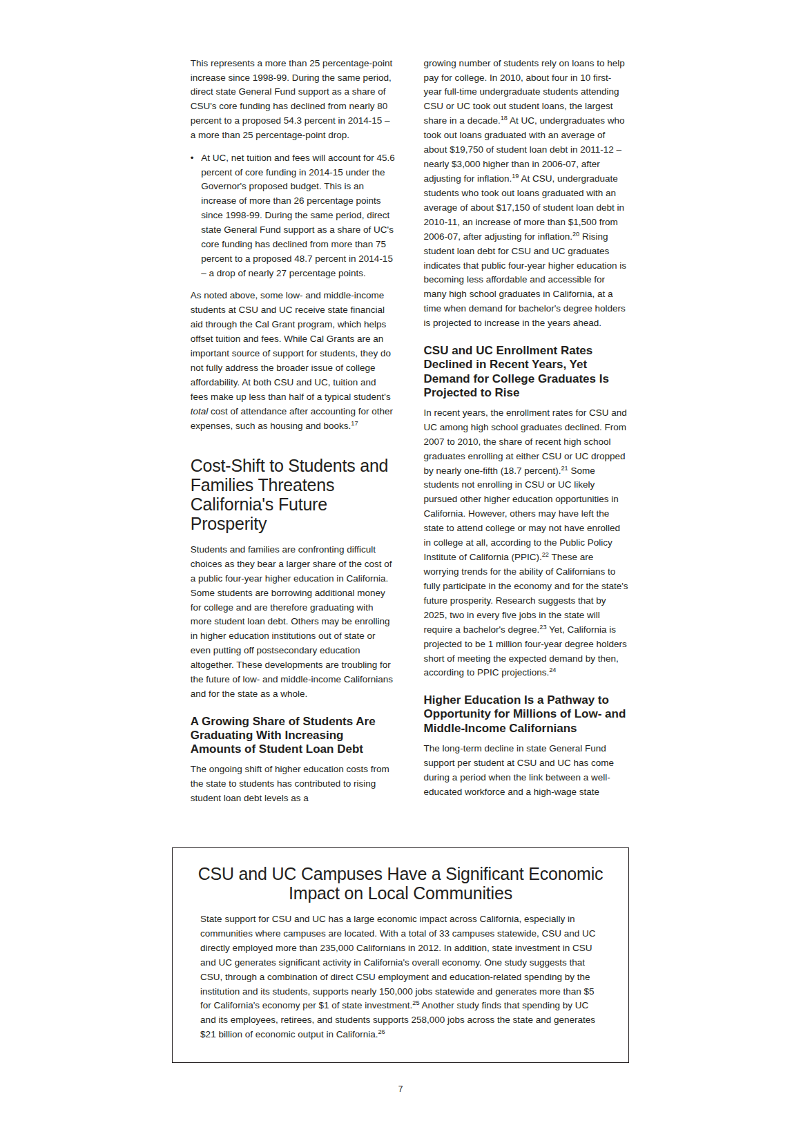This represents a more than 25 percentage-point increase since 1998-99. During the same period, direct state General Fund support as a share of CSU's core funding has declined from nearly 80 percent to a proposed 54.3 percent in 2014-15 – a more than 25 percentage-point drop.
At UC, net tuition and fees will account for 45.6 percent of core funding in 2014-15 under the Governor's proposed budget. This is an increase of more than 26 percentage points since 1998-99. During the same period, direct state General Fund support as a share of UC's core funding has declined from more than 75 percent to a proposed 48.7 percent in 2014-15 – a drop of nearly 27 percentage points.
As noted above, some low- and middle-income students at CSU and UC receive state financial aid through the Cal Grant program, which helps offset tuition and fees. While Cal Grants are an important source of support for students, they do not fully address the broader issue of college affordability. At both CSU and UC, tuition and fees make up less than half of a typical student's total cost of attendance after accounting for other expenses, such as housing and books.17
Cost-Shift to Students and Families Threatens California's Future Prosperity
Students and families are confronting difficult choices as they bear a larger share of the cost of a public four-year higher education in California. Some students are borrowing additional money for college and are therefore graduating with more student loan debt. Others may be enrolling in higher education institutions out of state or even putting off postsecondary education altogether. These developments are troubling for the future of low- and middle-income Californians and for the state as a whole.
A Growing Share of Students Are Graduating With Increasing Amounts of Student Loan Debt
The ongoing shift of higher education costs from the state to students has contributed to rising student loan debt levels as a
growing number of students rely on loans to help pay for college. In 2010, about four in 10 first-year full-time undergraduate students attending CSU or UC took out student loans, the largest share in a decade.18 At UC, undergraduates who took out loans graduated with an average of about $19,750 of student loan debt in 2011-12 – nearly $3,000 higher than in 2006-07, after adjusting for inflation.19 At CSU, undergraduate students who took out loans graduated with an average of about $17,150 of student loan debt in 2010-11, an increase of more than $1,500 from 2006-07, after adjusting for inflation.20 Rising student loan debt for CSU and UC graduates indicates that public four-year higher education is becoming less affordable and accessible for many high school graduates in California, at a time when demand for bachelor's degree holders is projected to increase in the years ahead.
CSU and UC Enrollment Rates Declined in Recent Years, Yet Demand for College Graduates Is Projected to Rise
In recent years, the enrollment rates for CSU and UC among high school graduates declined. From 2007 to 2010, the share of recent high school graduates enrolling at either CSU or UC dropped by nearly one-fifth (18.7 percent).21 Some students not enrolling in CSU or UC likely pursued other higher education opportunities in California. However, others may have left the state to attend college or may not have enrolled in college at all, according to the Public Policy Institute of California (PPIC).22 These are worrying trends for the ability of Californians to fully participate in the economy and for the state's future prosperity. Research suggests that by 2025, two in every five jobs in the state will require a bachelor's degree.23 Yet, California is projected to be 1 million four-year degree holders short of meeting the expected demand by then, according to PPIC projections.24
Higher Education Is a Pathway to Opportunity for Millions of Low- and Middle-Income Californians
The long-term decline in state General Fund support per student at CSU and UC has come during a period when the link between a well-educated workforce and a high-wage state
CSU and UC Campuses Have a Significant Economic Impact on Local Communities
State support for CSU and UC has a large economic impact across California, especially in communities where campuses are located. With a total of 33 campuses statewide, CSU and UC directly employed more than 235,000 Californians in 2012. In addition, state investment in CSU and UC generates significant activity in California's overall economy. One study suggests that CSU, through a combination of direct CSU employment and education-related spending by the institution and its students, supports nearly 150,000 jobs statewide and generates more than $5 for California's economy per $1 of state investment.25 Another study finds that spending by UC and its employees, retirees, and students supports 258,000 jobs across the state and generates $21 billion of economic output in California.26
7